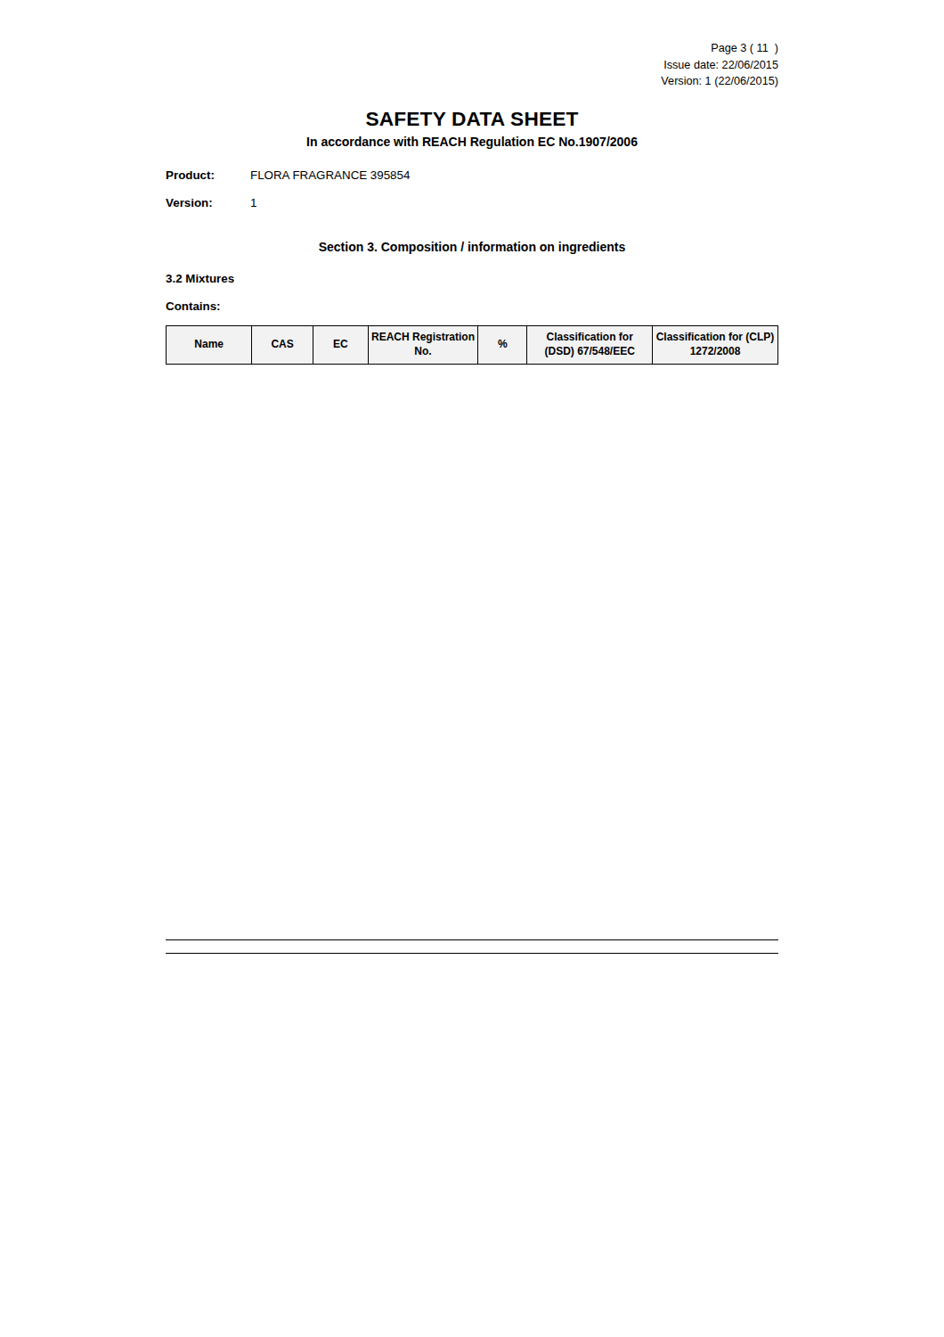Page 3 ( 11 )
Issue date: 22/06/2015
Version: 1 (22/06/2015)
SAFETY DATA SHEET
In accordance with REACH Regulation EC No.1907/2006
Product:
FLORA FRAGRANCE 395854
Version:
1
Section 3. Composition / information on ingredients
3.2 Mixtures
Contains:
| Name | CAS | EC | REACH Registration No. | % | Classification for (DSD) 67/548/EEC | Classification for (CLP) 1272/2008 |
| --- | --- | --- | --- | --- | --- | --- |